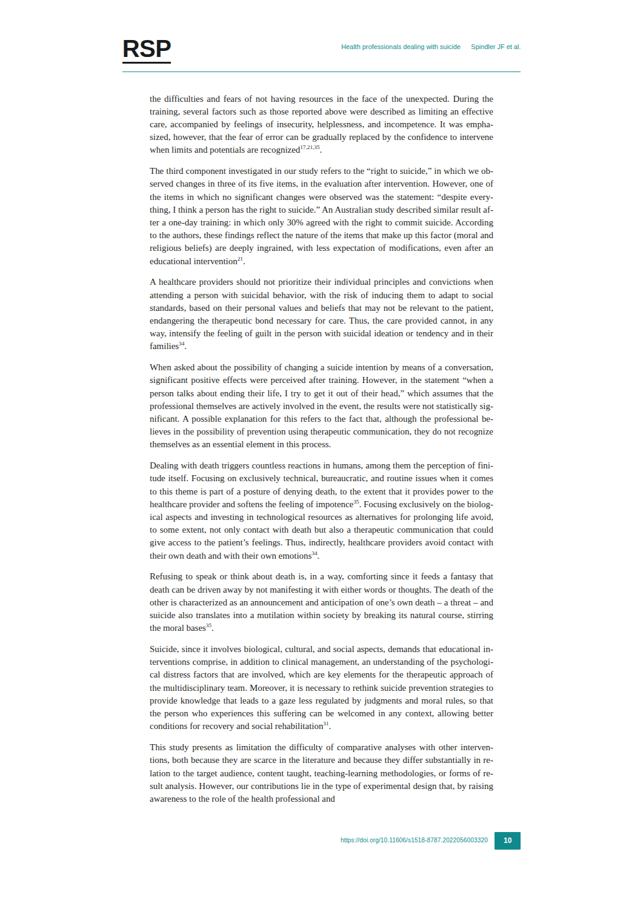RSP
Health professionals dealing with suicide Spindler JF et al.
the difficulties and fears of not having resources in the face of the unexpected. During the training, several factors such as those reported above were described as limiting an effective care, accompanied by feelings of insecurity, helplessness, and incompetence. It was emphasized, however, that the fear of error can be gradually replaced by the confidence to intervene when limits and potentials are recognized17,21,35.
The third component investigated in our study refers to the “right to suicide,” in which we observed changes in three of its five items, in the evaluation after intervention. However, one of the items in which no significant changes were observed was the statement: “despite everything, I think a person has the right to suicide.” An Australian study described similar result after a one-day training: in which only 30% agreed with the right to commit suicide. According to the authors, these findings reflect the nature of the items that make up this factor (moral and religious beliefs) are deeply ingrained, with less expectation of modifications, even after an educational intervention21.
A healthcare providers should not prioritize their individual principles and convictions when attending a person with suicidal behavior, with the risk of inducing them to adapt to social standards, based on their personal values and beliefs that may not be relevant to the patient, endangering the therapeutic bond necessary for care. Thus, the care provided cannot, in any way, intensify the feeling of guilt in the person with suicidal ideation or tendency and in their families34.
When asked about the possibility of changing a suicide intention by means of a conversation, significant positive effects were perceived after training. However, in the statement “when a person talks about ending their life, I try to get it out of their head,” which assumes that the professional themselves are actively involved in the event, the results were not statistically significant. A possible explanation for this refers to the fact that, although the professional believes in the possibility of prevention using therapeutic communication, they do not recognize themselves as an essential element in this process.
Dealing with death triggers countless reactions in humans, among them the perception of finitude itself. Focusing on exclusively technical, bureaucratic, and routine issues when it comes to this theme is part of a posture of denying death, to the extent that it provides power to the healthcare provider and softens the feeling of impotence35. Focusing exclusively on the biological aspects and investing in technological resources as alternatives for prolonging life avoid, to some extent, not only contact with death but also a therapeutic communication that could give access to the patient’s feelings. Thus, indirectly, healthcare providers avoid contact with their own death and with their own emotions34.
Refusing to speak or think about death is, in a way, comforting since it feeds a fantasy that death can be driven away by not manifesting it with either words or thoughts. The death of the other is characterized as an announcement and anticipation of one’s own death – a threat – and suicide also translates into a mutilation within society by breaking its natural course, stirring the moral bases35.
Suicide, since it involves biological, cultural, and social aspects, demands that educational interventions comprise, in addition to clinical management, an understanding of the psychological distress factors that are involved, which are key elements for the therapeutic approach of the multidisciplinary team. Moreover, it is necessary to rethink suicide prevention strategies to provide knowledge that leads to a gaze less regulated by judgments and moral rules, so that the person who experiences this suffering can be welcomed in any context, allowing better conditions for recovery and social rehabilitation31.
This study presents as limitation the difficulty of comparative analyses with other interventions, both because they are scarce in the literature and because they differ substantially in relation to the target audience, content taught, teaching-learning methodologies, or forms of result analysis. However, our contributions lie in the type of experimental design that, by raising awareness to the role of the health professional and
https://doi.org/10.11606/s1518-8787.2022056003320 10